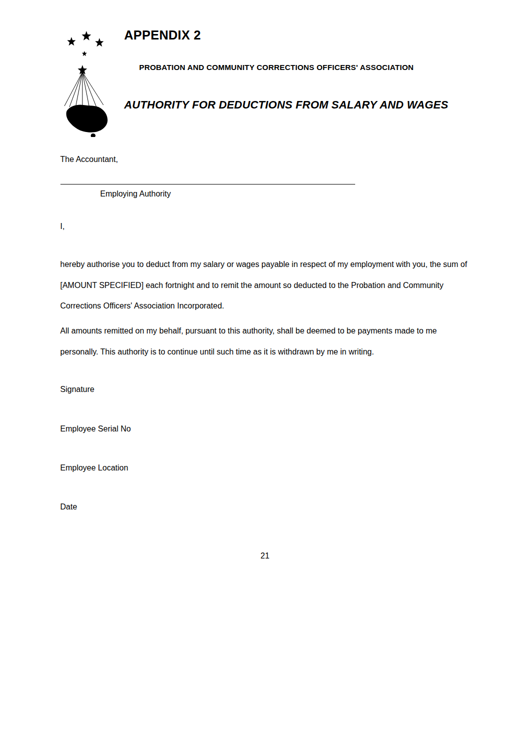APPENDIX 2
PROBATION AND COMMUNITY CORRECTIONS OFFICERS' ASSOCIATION
AUTHORITY FOR DEDUCTIONS FROM SALARY AND WAGES
The Accountant,
Employing Authority
I,
hereby authorise you to deduct from my salary or wages payable in respect of my employment with you, the sum of [AMOUNT SPECIFIED] each fortnight and to remit the amount so deducted to the Probation and Community Corrections Officers' Association Incorporated.
All amounts remitted on my behalf, pursuant to this authority, shall be deemed to be payments made to me personally. This authority is to continue until such time as it is withdrawn by me in writing.
Signature
Employee Serial No
Employee Location
Date
21